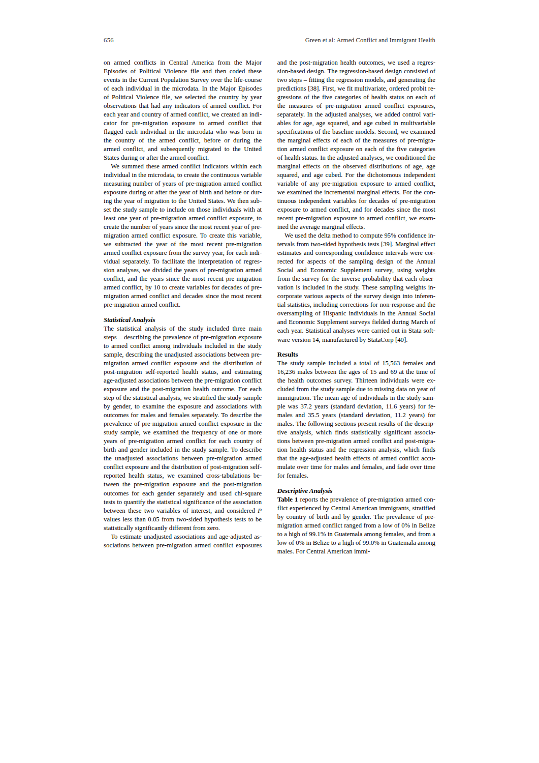656 Green et al: Armed Conflict and Immigrant Health
on armed conflicts in Central America from the Major Episodes of Political Violence file and then coded these events in the Current Population Survey over the life-course of each individual in the microdata. In the Major Episodes of Political Violence file, we selected the country by year observations that had any indicators of armed conflict. For each year and country of armed conflict, we created an indicator for pre-migration exposure to armed conflict that flagged each individual in the microdata who was born in the country of the armed conflict, before or during the armed conflict, and subsequently migrated to the United States during or after the armed conflict.
We summed these armed conflict indicators within each individual in the microdata, to create the continuous variable measuring number of years of pre-migration armed conflict exposure during or after the year of birth and before or during the year of migration to the United States. We then subset the study sample to include on those individuals with at least one year of pre-migration armed conflict exposure, to create the number of years since the most recent year of pre-migration armed conflict exposure. To create this variable, we subtracted the year of the most recent pre-migration armed conflict exposure from the survey year, for each individual separately. To facilitate the interpretation of regression analyses, we divided the years of pre-migration armed conflict, and the years since the most recent pre-migration armed conflict, by 10 to create variables for decades of pre-migration armed conflict and decades since the most recent pre-migration armed conflict.
Statistical Analysis
The statistical analysis of the study included three main steps – describing the prevalence of pre-migration exposure to armed conflict among individuals included in the study sample, describing the unadjusted associations between pre-migration armed conflict exposure and the distribution of post-migration self-reported health status, and estimating age-adjusted associations between the pre-migration conflict exposure and the post-migration health outcome. For each step of the statistical analysis, we stratified the study sample by gender, to examine the exposure and associations with outcomes for males and females separately. To describe the prevalence of pre-migration armed conflict exposure in the study sample, we examined the frequency of one or more years of pre-migration armed conflict for each country of birth and gender included in the study sample. To describe the unadjusted associations between pre-migration armed conflict exposure and the distribution of post-migration self-reported health status, we examined cross-tabulations between the pre-migration exposure and the post-migration outcomes for each gender separately and used chi-square tests to quantify the statistical significance of the association between these two variables of interest, and considered P values less than 0.05 from two-sided hypothesis tests to be statistically significantly different from zero.
To estimate unadjusted associations and age-adjusted associations between pre-migration armed conflict exposures and the post-migration health outcomes, we used a regression-based design. The regression-based design consisted of two steps – fitting the regression models, and generating the predictions [38]. First, we fit multivariate, ordered probit regressions of the five categories of health status on each of the measures of pre-migration armed conflict exposures, separately. In the adjusted analyses, we added control variables for age, age squared, and age cubed in multivariable specifications of the baseline models. Second, we examined the marginal effects of each of the measures of pre-migration armed conflict exposure on each of the five categories of health status. In the adjusted analyses, we conditioned the marginal effects on the observed distributions of age, age squared, and age cubed. For the dichotomous independent variable of any pre-migration exposure to armed conflict, we examined the incremental marginal effects. For the continuous independent variables for decades of pre-migration exposure to armed conflict, and for decades since the most recent pre-migration exposure to armed conflict, we examined the average marginal effects.
We used the delta method to compute 95% confidence intervals from two-sided hypothesis tests [39]. Marginal effect estimates and corresponding confidence intervals were corrected for aspects of the sampling design of the Annual Social and Economic Supplement survey, using weights from the survey for the inverse probability that each observation is included in the study. These sampling weights incorporate various aspects of the survey design into inferential statistics, including corrections for non-response and the oversampling of Hispanic individuals in the Annual Social and Economic Supplement surveys fielded during March of each year. Statistical analyses were carried out in Stata software version 14, manufactured by StataCorp [40].
Results
The study sample included a total of 15,563 females and 16,236 males between the ages of 15 and 69 at the time of the health outcomes survey. Thirteen individuals were excluded from the study sample due to missing data on year of immigration. The mean age of individuals in the study sample was 37.2 years (standard deviation, 11.6 years) for females and 35.5 years (standard deviation, 11.2 years) for males. The following sections present results of the descriptive analysis, which finds statistically significant associations between pre-migration armed conflict and post-migration health status and the regression analysis, which finds that the age-adjusted health effects of armed conflict accumulate over time for males and females, and fade over time for females.
Descriptive Analysis
Table 1 reports the prevalence of pre-migration armed conflict experienced by Central American immigrants, stratified by country of birth and by gender. The prevalence of pre-migration armed conflict ranged from a low of 0% in Belize to a high of 99.1% in Guatemala among females, and from a low of 0% in Belize to a high of 99.0% in Guatemala among males. For Central American immi-